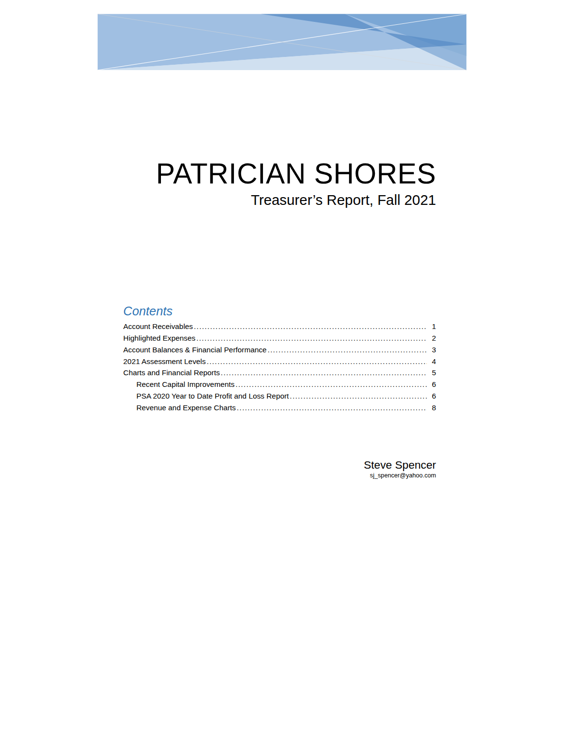PATRICIAN SHORES
Treasurer’s Report, Fall 2021
Contents
Account Receivables .................................................................................................................................. 1
Highlighted Expenses ................................................................................................................................ 2
Account Balances & Financial Performance ..................................................................................... 3
2021 Assessment Levels .......................................................................................................................... 4
Charts and Financial Reports ..................................................................................................................... 5
Recent Capital Improvements ................................................................................................................. 6
PSA 2020 Year to Date Profit and Loss Report ......................................................................................... 6
Revenue and Expense Charts ................................................................................................................. 8
Steve Spencer
sj_spencer@yahoo.com